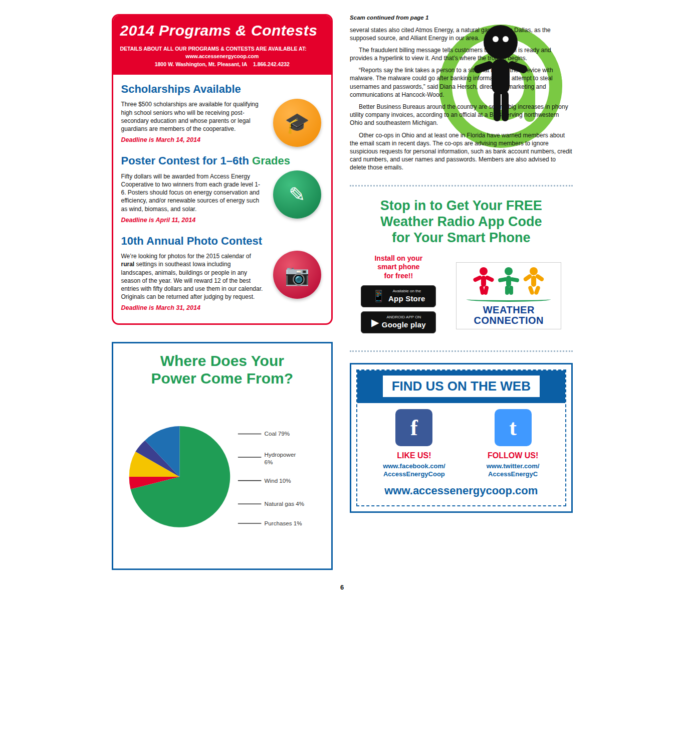2014 Programs & Contests
DETAILS ABOUT ALL OUR PROGRAMS & CONTESTS ARE AVAILABLE AT: www.accessenergycoop.com 1800 W. Washington, Mt. Pleasant, IA 1.866.242.4232
Scholarships Available
🎓
Three $500 scholarships are available for qualifying high school seniors who will be receiving post-secondary education and whose parents or legal guardians are members of the cooperative.
Deadline is March 14, 2014
Poster Contest for 1–6th Grades
✎
Fifty dollars will be awarded from Access Energy Cooperative to two winners from each grade level 1-6. Posters should focus on energy conservation and efficiency, and/or renewable sources of energy such as wind, biomass, and solar.
Deadline is April 11, 2014
10th Annual Photo Contest
📷
We’re looking for photos for the 2015 calendar of rural settings in southeast Iowa including landscapes, animals, buildings or people in any season of the year. We will reward 12 of the best entries with fifty dollars and use them in our calendar. Originals can be returned after judging by request.
Deadline is March 31, 2014
Where Does Your
Power Come From?
Coal 79% Hydropower 6% Wind 10% Natural gas 4% Purchases 1%
Scam continued from page 1
several states also cited Atmos Energy, a natural gas utility in Dallas, as the supposed source, and Alliant Energy in our area.
The fraudulent billing message tells customers that their bill is ready and provides a hyperlink to view it. And that’s where the trouble begins.
“Reports say the link takes a person to a site that infects their device with malware. The malware could go after banking information or attempt to steal usernames and passwords,” said Diana Hersch, director of marketing and communications at Hancock-Wood.
Better Business Bureaus around the country are seeing big increases in phony utility company invoices, according to an official at a BBB serving northwestern Ohio and southeastern Michigan.
Other co-ops in Ohio and at least one in Florida have warned members about the email scam in recent days. The co-ops are advising members to ignore suspicious requests for personal information, such as bank account numbers, credit card numbers, and user names and passwords. Members are also advised to delete those emails.
Stop in to Get Your FREE
Weather Radio App Code
for Your Smart Phone
Install on your
smart phone
for free!!
📱 Available on the App Store
▶ ANDROID APP ON Google play
WEATHER
CONNECTION
FIND US ON THE WEB
f
LIKE US!
www.facebook.com/
AccessEnergyCoop
t
FOLLOW US!
www.twitter.com/
AccessEnergyC
www.accessenergycoop.com
6